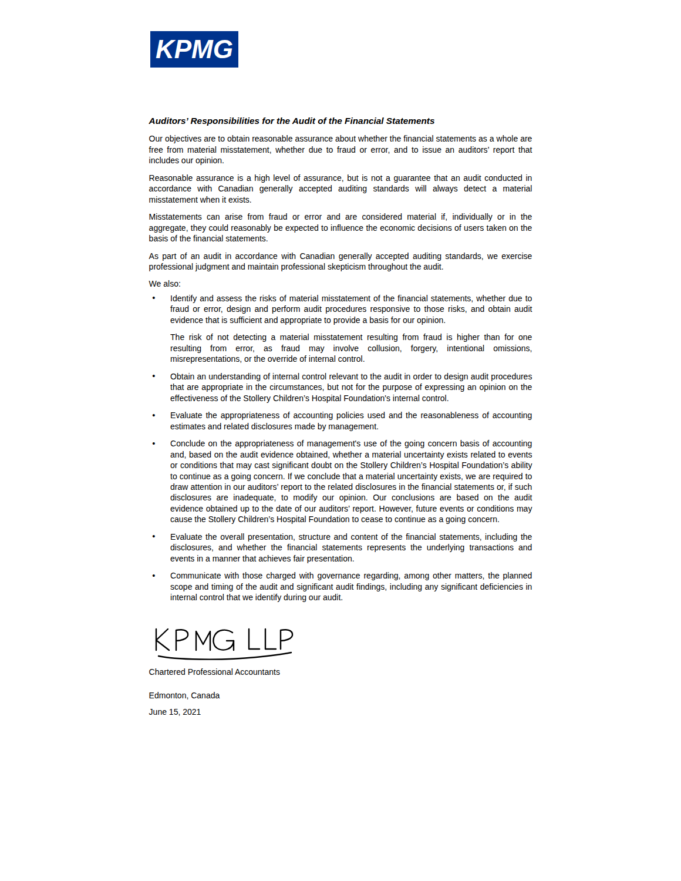KPMG
Auditors’ Responsibilities for the Audit of the Financial Statements
Our objectives are to obtain reasonable assurance about whether the financial statements as a whole are free from material misstatement, whether due to fraud or error, and to issue an auditors’ report that includes our opinion.
Reasonable assurance is a high level of assurance, but is not a guarantee that an audit conducted in accordance with Canadian generally accepted auditing standards will always detect a material misstatement when it exists.
Misstatements can arise from fraud or error and are considered material if, individually or in the aggregate, they could reasonably be expected to influence the economic decisions of users taken on the basis of the financial statements.
As part of an audit in accordance with Canadian generally accepted auditing standards, we exercise professional judgment and maintain professional skepticism throughout the audit.
We also:
Identify and assess the risks of material misstatement of the financial statements, whether due to fraud or error, design and perform audit procedures responsive to those risks, and obtain audit evidence that is sufficient and appropriate to provide a basis for our opinion.
The risk of not detecting a material misstatement resulting from fraud is higher than for one resulting from error, as fraud may involve collusion, forgery, intentional omissions, misrepresentations, or the override of internal control.
Obtain an understanding of internal control relevant to the audit in order to design audit procedures that are appropriate in the circumstances, but not for the purpose of expressing an opinion on the effectiveness of the Stollery Children’s Hospital Foundation's internal control.
Evaluate the appropriateness of accounting policies used and the reasonableness of accounting estimates and related disclosures made by management.
Conclude on the appropriateness of management's use of the going concern basis of accounting and, based on the audit evidence obtained, whether a material uncertainty exists related to events or conditions that may cast significant doubt on the Stollery Children’s Hospital Foundation’s ability to continue as a going concern. If we conclude that a material uncertainty exists, we are required to draw attention in our auditors’ report to the related disclosures in the financial statements or, if such disclosures are inadequate, to modify our opinion. Our conclusions are based on the audit evidence obtained up to the date of our auditors’ report. However, future events or conditions may cause the Stollery Children’s Hospital Foundation to cease to continue as a going concern.
Evaluate the overall presentation, structure and content of the financial statements, including the disclosures, and whether the financial statements represents the underlying transactions and events in a manner that achieves fair presentation.
Communicate with those charged with governance regarding, among other matters, the planned scope and timing of the audit and significant audit findings, including any significant deficiencies in internal control that we identify during our audit.
Chartered Professional Accountants
Edmonton, Canada
June 15, 2021